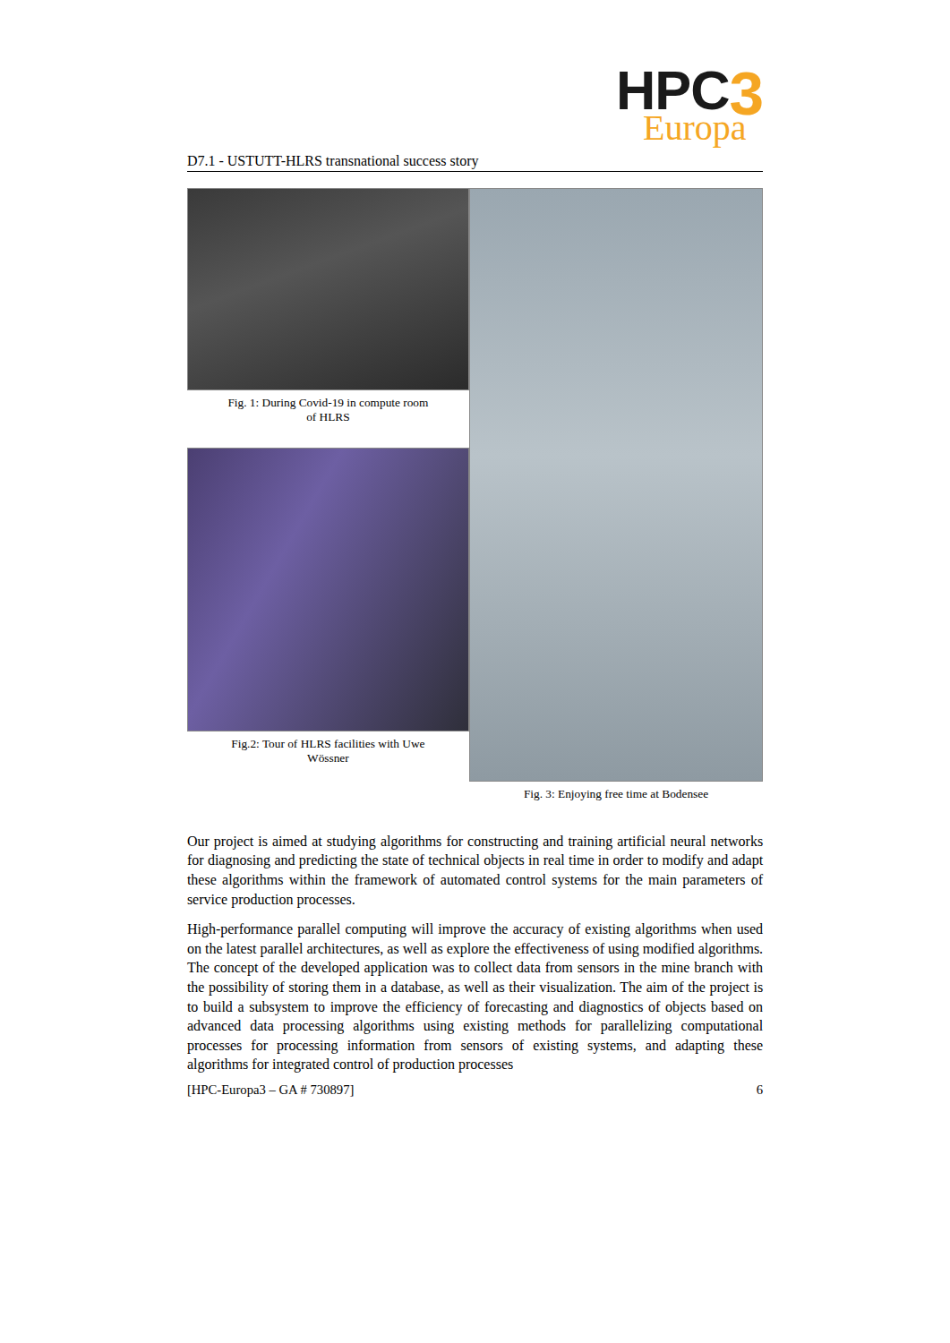HPC3 Europa
D7.1 - USTUTT-HLRS transnational success story
| Fig. 1: During Covid-19 in compute room of HLRS Fig.2: Tour of HLRS facilities with Uwe Wössner | Fig. 3: Enjoying free time at Bodensee |
Our project is aimed at studying algorithms for constructing and training artificial neural networks for diagnosing and predicting the state of technical objects in real time in order to modify and adapt these algorithms within the framework of automated control systems for the main parameters of service production processes.
High-performance parallel computing will improve the accuracy of existing algorithms when used on the latest parallel architectures, as well as explore the effectiveness of using modified algorithms. The concept of the developed application was to collect data from sensors in the mine branch with the possibility of storing them in a database, as well as their visualization. The aim of the project is to build a subsystem to improve the efficiency of forecasting and diagnostics of objects based on advanced data processing algorithms using existing methods for parallelizing computational processes for processing information from sensors of existing systems, and adapting these algorithms for integrated control of production processes
[HPC-Europa3 – GA # 730897] 6